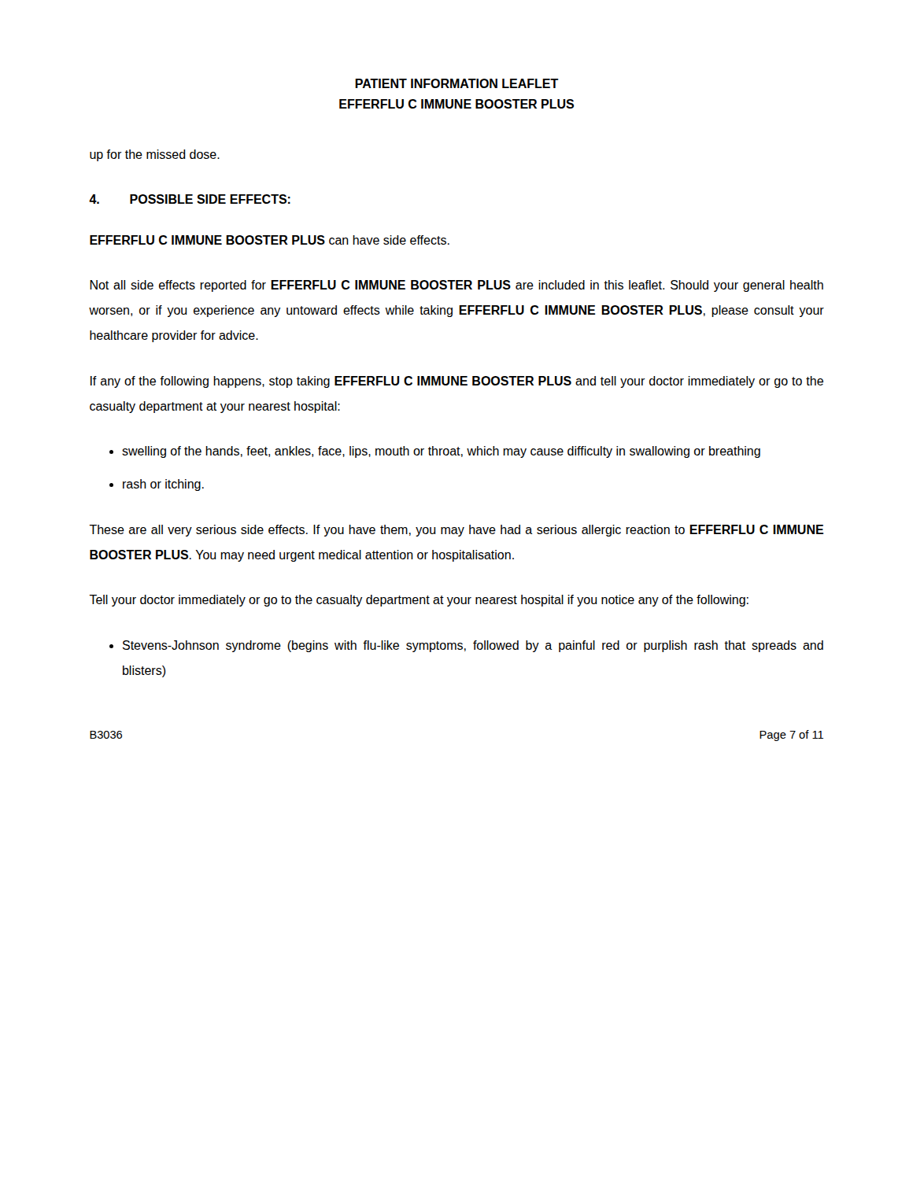PATIENT INFORMATION LEAFLET
EFFERFLU C IMMUNE BOOSTER PLUS
up for the missed dose.
4. POSSIBLE SIDE EFFECTS:
EFFERFLU C IMMUNE BOOSTER PLUS can have side effects.
Not all side effects reported for EFFERFLU C IMMUNE BOOSTER PLUS are included in this leaflet. Should your general health worsen, or if you experience any untoward effects while taking EFFERFLU C IMMUNE BOOSTER PLUS, please consult your healthcare provider for advice.
If any of the following happens, stop taking EFFERFLU C IMMUNE BOOSTER PLUS and tell your doctor immediately or go to the casualty department at your nearest hospital:
swelling of the hands, feet, ankles, face, lips, mouth or throat, which may cause difficulty in swallowing or breathing
rash or itching.
These are all very serious side effects. If you have them, you may have had a serious allergic reaction to EFFERFLU C IMMUNE BOOSTER PLUS. You may need urgent medical attention or hospitalisation.
Tell your doctor immediately or go to the casualty department at your nearest hospital if you notice any of the following:
Stevens-Johnson syndrome (begins with flu-like symptoms, followed by a painful red or purplish rash that spreads and blisters)
B3036 Page 7 of 11